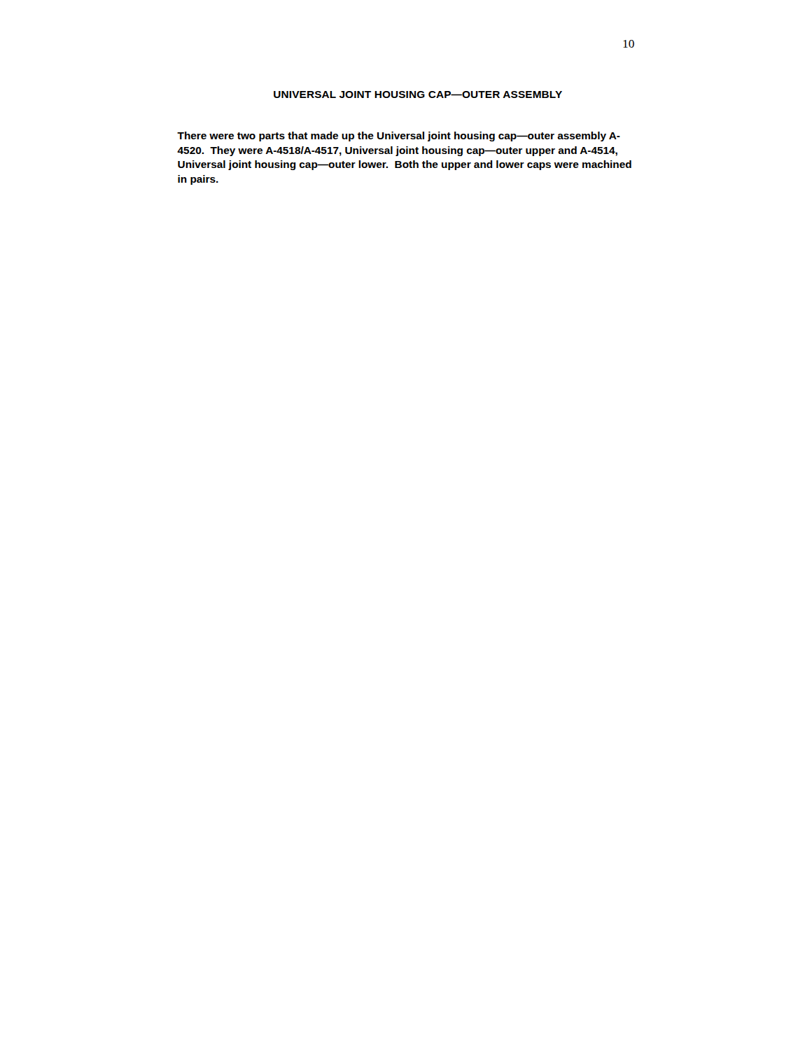10
UNIVERSAL JOINT HOUSING CAP—OUTER ASSEMBLY
There were two parts that made up the Universal joint housing cap—outer assembly A-4520. They were A-4518/A-4517, Universal joint housing cap—outer upper and A-4514, Universal joint housing cap—outer lower. Both the upper and lower caps were machined in pairs.